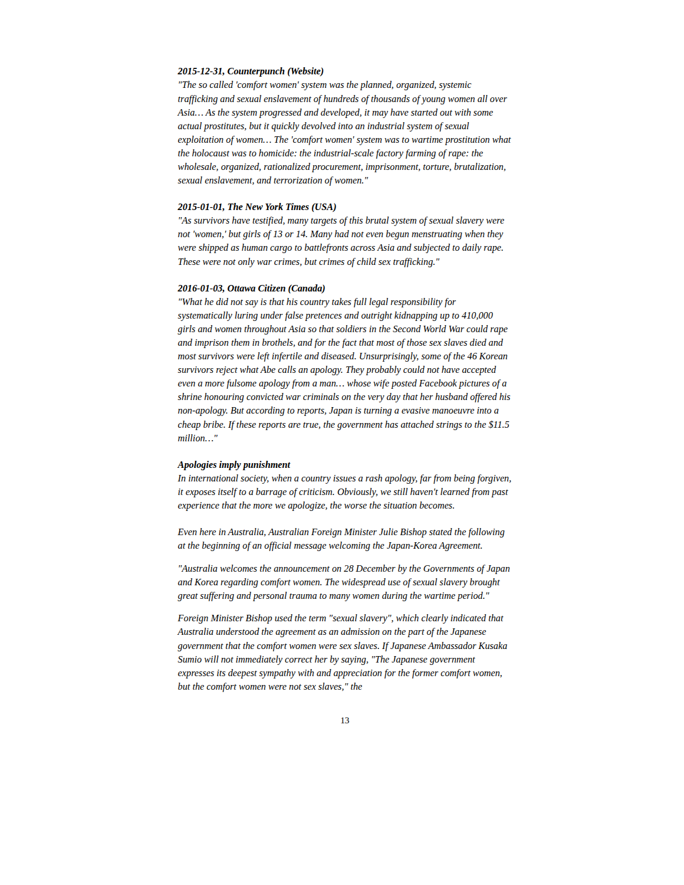2015-12-31, Counterpunch (Website)
"The so called 'comfort women' system was the planned, organized, systemic trafficking and sexual enslavement of hundreds of thousands of young women all over Asia… As the system progressed and developed, it may have started out with some actual prostitutes, but it quickly devolved into an industrial system of sexual exploitation of women… The 'comfort women' system was to wartime prostitution what the holocaust was to homicide: the industrial-scale factory farming of rape: the wholesale, organized, rationalized procurement, imprisonment, torture, brutalization, sexual enslavement, and terrorization of women."
2015-01-01, The New York Times (USA)
"As survivors have testified, many targets of this brutal system of sexual slavery were not 'women,' but girls of 13 or 14. Many had not even begun menstruating when they were shipped as human cargo to battlefronts across Asia and subjected to daily rape. These were not only war crimes, but crimes of child sex trafficking."
2016-01-03, Ottawa Citizen (Canada)
"What he did not say is that his country takes full legal responsibility for systematically luring under false pretences and outright kidnapping up to 410,000 girls and women throughout Asia so that soldiers in the Second World War could rape and imprison them in brothels, and for the fact that most of those sex slaves died and most survivors were left infertile and diseased. Unsurprisingly, some of the 46 Korean survivors reject what Abe calls an apology. They probably could not have accepted even a more fulsome apology from a man… whose wife posted Facebook pictures of a shrine honouring convicted war criminals on the very day that her husband offered his non-apology. But according to reports, Japan is turning a evasive manoeuvre into a cheap bribe. If these reports are true, the government has attached strings to the $11.5 million…"
Apologies imply punishment
In international society, when a country issues a rash apology, far from being forgiven, it exposes itself to a barrage of criticism. Obviously, we still haven't learned from past experience that the more we apologize, the worse the situation becomes.
Even here in Australia, Australian Foreign Minister Julie Bishop stated the following at the beginning of an official message welcoming the Japan-Korea Agreement.
"Australia welcomes the announcement on 28 December by the Governments of Japan and Korea regarding comfort women. The widespread use of sexual slavery brought great suffering and personal trauma to many women during the wartime period."
Foreign Minister Bishop used the term "sexual slavery", which clearly indicated that Australia understood the agreement as an admission on the part of the Japanese government that the comfort women were sex slaves. If Japanese Ambassador Kusaka Sumio will not immediately correct her by saying, "The Japanese government expresses its deepest sympathy with and appreciation for the former comfort women, but the comfort women were not sex slaves," the
13